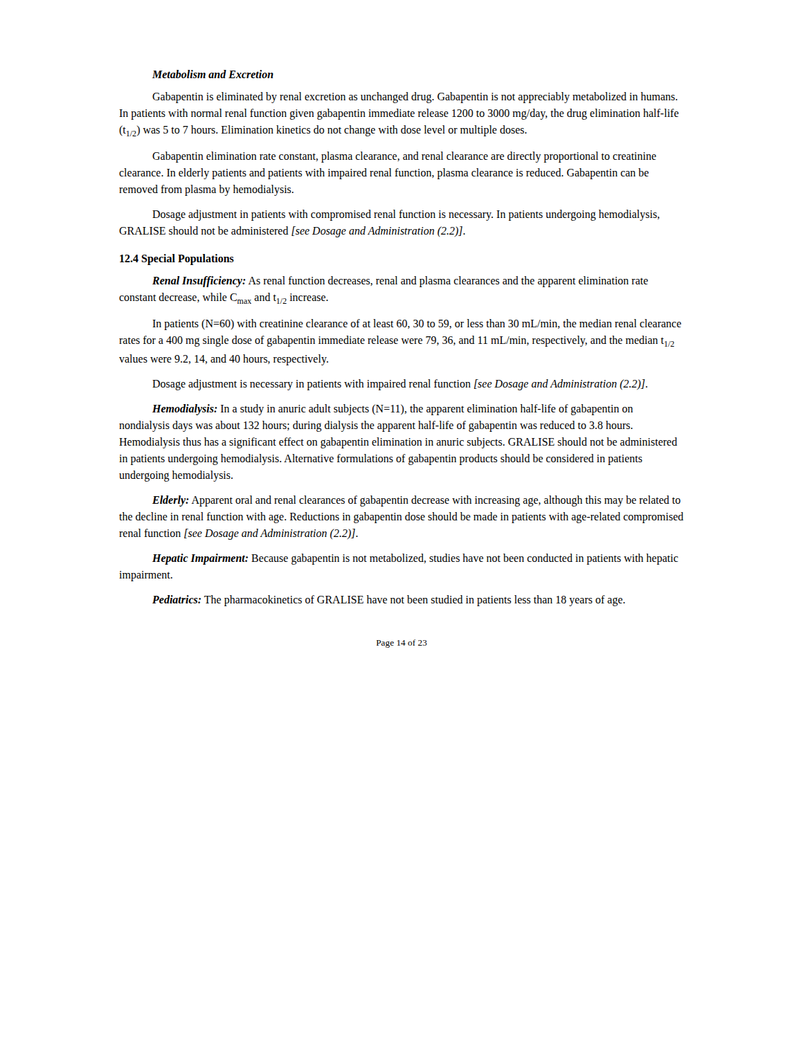Metabolism and Excretion
Gabapentin is eliminated by renal excretion as unchanged drug. Gabapentin is not appreciably metabolized in humans. In patients with normal renal function given gabapentin immediate release 1200 to 3000 mg/day, the drug elimination half-life (t1/2) was 5 to 7 hours. Elimination kinetics do not change with dose level or multiple doses.
Gabapentin elimination rate constant, plasma clearance, and renal clearance are directly proportional to creatinine clearance. In elderly patients and patients with impaired renal function, plasma clearance is reduced. Gabapentin can be removed from plasma by hemodialysis.
Dosage adjustment in patients with compromised renal function is necessary. In patients undergoing hemodialysis, GRALISE should not be administered [see Dosage and Administration (2.2)].
12.4 Special Populations
Renal Insufficiency: As renal function decreases, renal and plasma clearances and the apparent elimination rate constant decrease, while Cmax and t1/2 increase.
In patients (N=60) with creatinine clearance of at least 60, 30 to 59, or less than 30 mL/min, the median renal clearance rates for a 400 mg single dose of gabapentin immediate release were 79, 36, and 11 mL/min, respectively, and the median t1/2 values were 9.2, 14, and 40 hours, respectively.
Dosage adjustment is necessary in patients with impaired renal function [see Dosage and Administration (2.2)].
Hemodialysis: In a study in anuric adult subjects (N=11), the apparent elimination half-life of gabapentin on nondialysis days was about 132 hours; during dialysis the apparent half-life of gabapentin was reduced to 3.8 hours. Hemodialysis thus has a significant effect on gabapentin elimination in anuric subjects. GRALISE should not be administered in patients undergoing hemodialysis. Alternative formulations of gabapentin products should be considered in patients undergoing hemodialysis.
Elderly: Apparent oral and renal clearances of gabapentin decrease with increasing age, although this may be related to the decline in renal function with age. Reductions in gabapentin dose should be made in patients with age-related compromised renal function [see Dosage and Administration (2.2)].
Hepatic Impairment: Because gabapentin is not metabolized, studies have not been conducted in patients with hepatic impairment.
Pediatrics: The pharmacokinetics of GRALISE have not been studied in patients less than 18 years of age.
Page 14 of 23